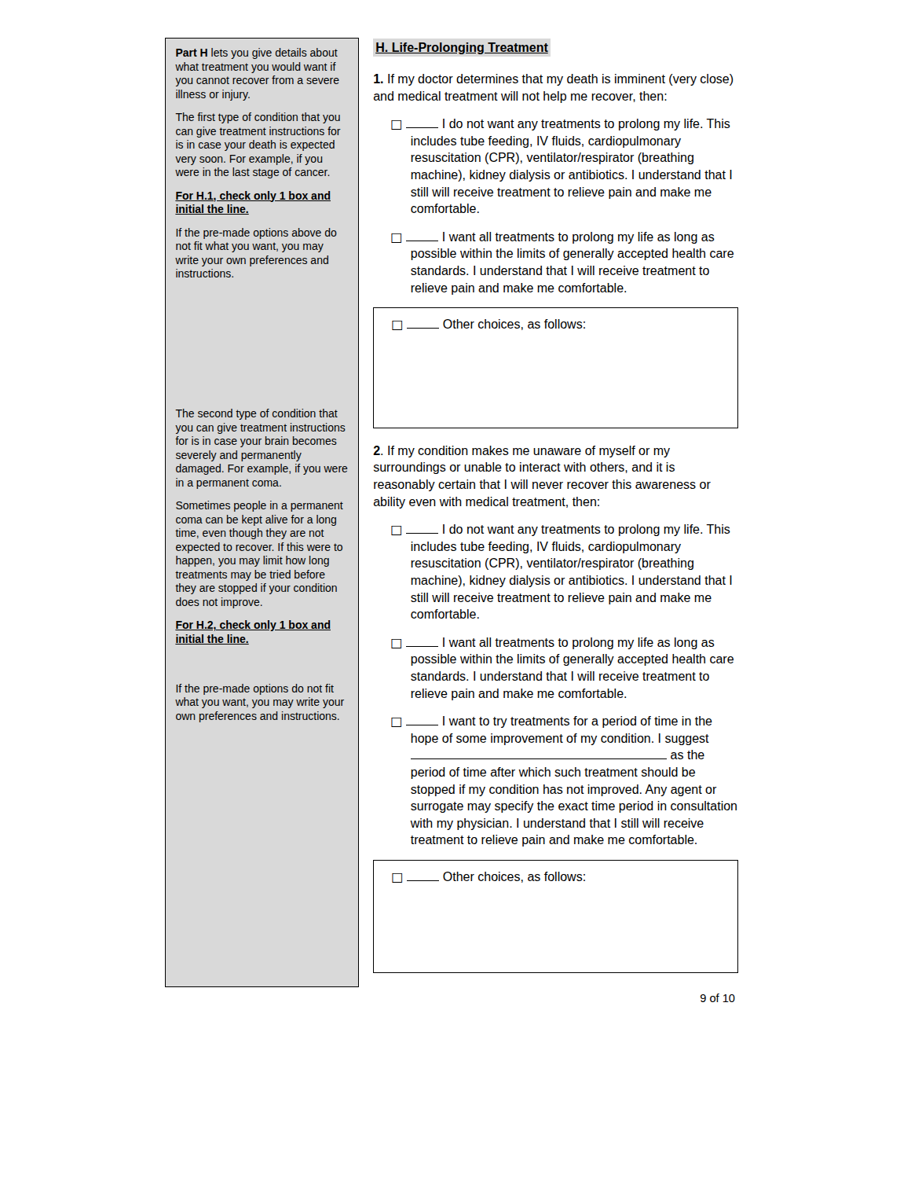| Part H lets you give details about what treatment you would want if you cannot recover from a severe illness or injury. The first type of condition that you can give treatment instructions for is in case your death is expected very soon. For example, if you were in the last stage of cancer. For H.1, check only 1 box and initial the line. If the pre-made options above do not fit what you want, you may write your own preferences and instructions. The second type of condition that you can give treatment instructions for is in case your brain becomes severely and permanently damaged. For example, if you were in a permanent coma. Sometimes people in a permanent coma can be kept alive for a long time, even though they are not expected to recover. If this were to happen, you may limit how long treatments may be tried before they are stopped if your condition does not improve. For H.2, check only 1 box and initial the line. If the pre-made options do not fit what you want, you may write your own preferences and instructions. | H. Life-Prolonging Treatment 1. If my doctor determines that my death is imminent (very close) and medical treatment will not help me recover, then: □ I do not want any treatments to prolong my life. This includes tube feeding, IV fluids, cardiopulmonary resuscitation (CPR), ventilator/respirator (breathing machine), kidney dialysis or antibiotics. I understand that I still will receive treatment to relieve pain and make me comfortable. □ I want all treatments to prolong my life as long as possible within the limits of generally accepted health care standards. I understand that I will receive treatment to relieve pain and make me comfortable. □ Other choices, as follows: 2 . If my condition makes me unaware of myself or my surroundings or unable to interact with others, and it is reasonably certain that I will never recover this awareness or ability even with medical treatment, then: □ I do not want any treatments to prolong my life. This includes tube feeding, IV fluids, cardiopulmonary resuscitation (CPR), ventilator/respirator (breathing machine), kidney dialysis or antibiotics. I understand that I still will receive treatment to relieve pain and make me comfortable. □ I want all treatments to prolong my life as long as possible within the limits of generally accepted health care standards. I understand that I will receive treatment to relieve pain and make me comfortable. □ I want to try treatments for a period of time in the hope of some improvement of my condition. I suggest as the period of time after which such treatment should be stopped if my condition has not improved. Any agent or surrogate may specify the exact time period in consultation with my physician. I understand that I still will receive treatment to relieve pain and make me comfortable. □ Other choices, as follows: |
9 of 10